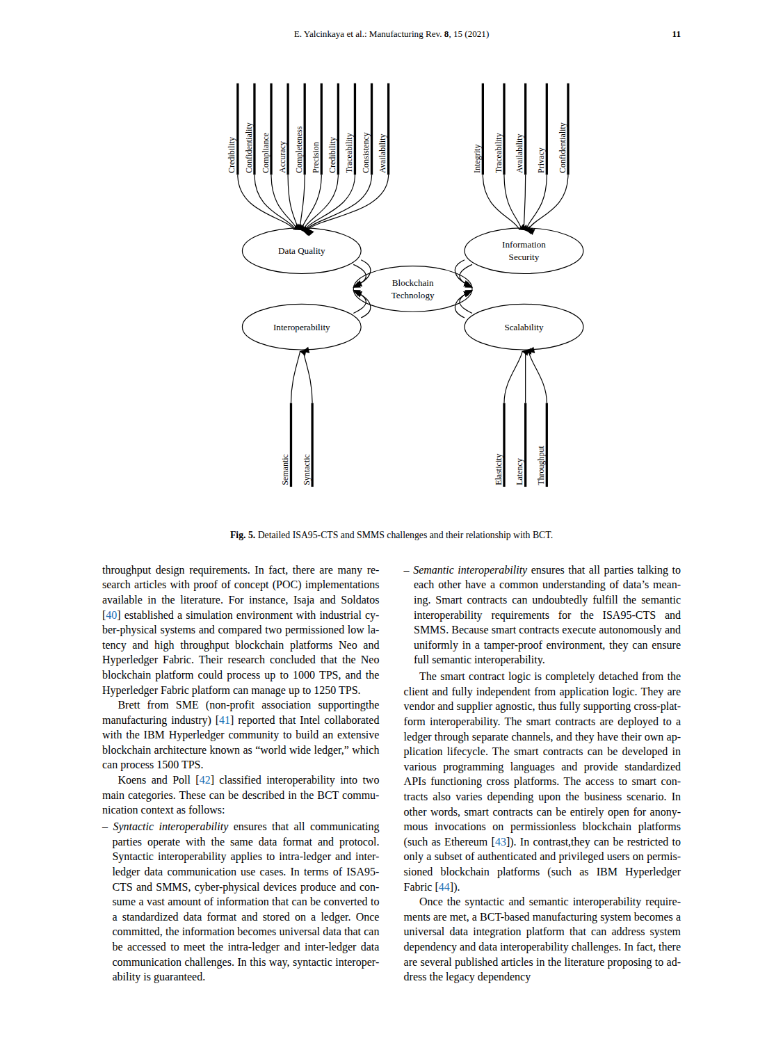E. Yalcinkaya et al.: Manufacturing Rev. 8, 15 (2021) 11
Credibility Confidentiality Compliance Accuracy Completeness Precision Credibility Traceability Consistency Availability Integrity Traceability Availability Privacy Confidentiality Data Quality Information Security Blockchain Technology Interoperability Scalability Semantic Syntactic Elasticity Latency Throughput
Fig. 5. Detailed ISA95-CTS and SMMS challenges and their relationship with BCT.
throughput design requirements. In fact, there are many research articles with proof of concept (POC) implementations available in the literature. For instance, Isaja and Soldatos [40] established a simulation environment with industrial cyber-physical systems and compared two permissioned low latency and high throughput blockchain platforms Neo and Hyperledger Fabric. Their research concluded that the Neo blockchain platform could process up to 1000 TPS, and the Hyperledger Fabric platform can manage up to 1250 TPS.
Brett from SME (non-profit association supportingthe manufacturing industry) [41] reported that Intel collaborated with the IBM Hyperledger community to build an extensive blockchain architecture known as “world wide ledger,” which can process 1500 TPS.
Koens and Poll [42] classified interoperability into two main categories. These can be described in the BCT communication context as follows:
Syntactic interoperability ensures that all communicating parties operate with the same data format and protocol. Syntactic interoperability applies to intra-ledger and inter-ledger data communication use cases. In terms of ISA95-CTS and SMMS, cyber-physical devices produce and consume a vast amount of information that can be converted to a standardized data format and stored on a ledger. Once committed, the information becomes universal data that can be accessed to meet the intra-ledger and inter-ledger data communication challenges. In this way, syntactic interoperability is guaranteed.
Semantic interoperability ensures that all parties talking to each other have a common understanding of data’s meaning. Smart contracts can undoubtedly fulfill the semantic interoperability requirements for the ISA95-CTS and SMMS. Because smart contracts execute autonomously and uniformly in a tamper-proof environment, they can ensure full semantic interoperability.
The smart contract logic is completely detached from the client and fully independent from application logic. They are vendor and supplier agnostic, thus fully supporting cross-platform interoperability. The smart contracts are deployed to a ledger through separate channels, and they have their own application lifecycle. The smart contracts can be developed in various programming languages and provide standardized APIs functioning cross platforms. The access to smart contracts also varies depending upon the business scenario. In other words, smart contracts can be entirely open for anonymous invocations on permissionless blockchain platforms (such as Ethereum [43]). In contrast,they can be restricted to only a subset of authenticated and privileged users on permissioned blockchain platforms (such as IBM Hyperledger Fabric [44]).
Once the syntactic and semantic interoperability requirements are met, a BCT-based manufacturing system becomes a universal data integration platform that can address system dependency and data interoperability challenges. In fact, there are several published articles in the literature proposing to address the legacy dependency